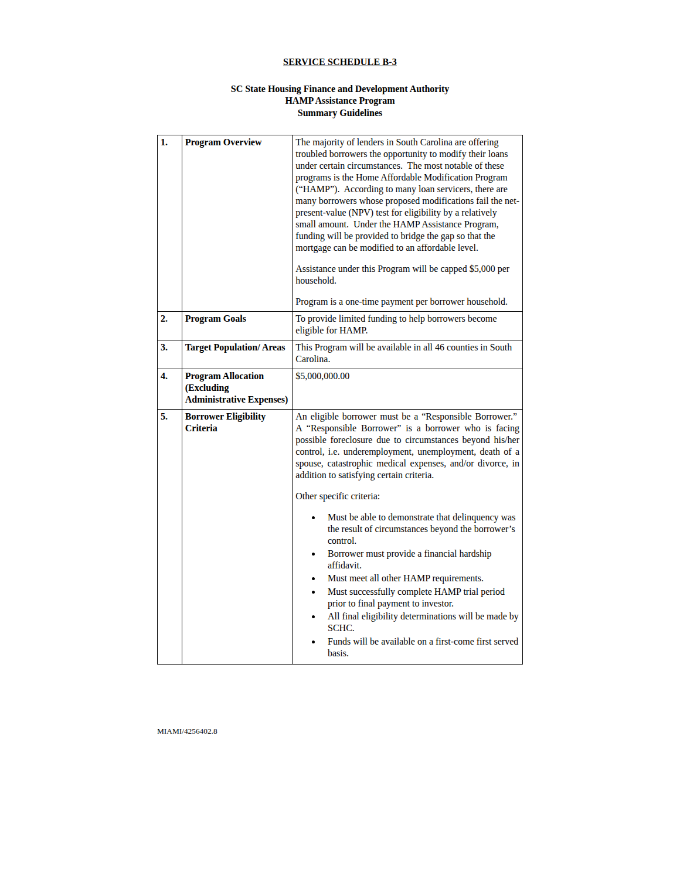SERVICE SCHEDULE B-3
SC State Housing Finance and Development Authority HAMP Assistance Program Summary Guidelines
| 1. | Program Overview | The majority of lenders in South Carolina are offering troubled borrowers the opportunity to modify their loans under certain circumstances. The most notable of these programs is the Home Affordable Modification Program (“HAMP”). According to many loan servicers, there are many borrowers whose proposed modifications fail the net-present-value (NPV) test for eligibility by a relatively small amount. Under the HAMP Assistance Program, funding will be provided to bridge the gap so that the mortgage can be modified to an affordable level. Assistance under this Program will be capped $5,000 per household. Program is a one-time payment per borrower household. |
| 2. | Program Goals | To provide limited funding to help borrowers become eligible for HAMP. |
| 3. | Target Population/ Areas | This Program will be available in all 46 counties in South Carolina. |
| 4. | Program Allocation (Excluding Administrative Expenses) | $5,000,000.00 |
| 5. | Borrower Eligibility Criteria | An eligible borrower must be a “Responsible Borrower.” A “Responsible Borrower” is a borrower who is facing possible foreclosure due to circumstances beyond his/her control, i.e. underemployment, unemployment, death of a spouse, catastrophic medical expenses, and/or divorce, in addition to satisfying certain criteria. Other specific criteria: Must be able to demonstrate that delinquency was the result of circumstances beyond the borrower’s control. Borrower must provide a financial hardship affidavit. Must meet all other HAMP requirements. Must successfully complete HAMP trial period prior to final payment to investor. All final eligibility determinations will be made by SCHC. Funds will be available on a first-come first served basis. |
MIAMI/4256402.8